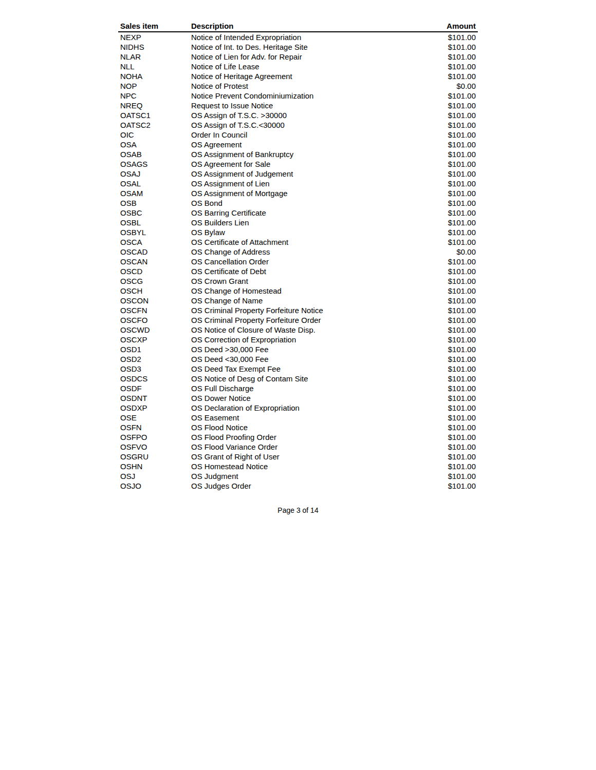| Sales item | Description | Amount |
| --- | --- | --- |
| NEXP | Notice of Intended Expropriation | $101.00 |
| NIDHS | Notice of Int. to Des. Heritage Site | $101.00 |
| NLAR | Notice of Lien for Adv. for Repair | $101.00 |
| NLL | Notice of Life Lease | $101.00 |
| NOHA | Notice of Heritage Agreement | $101.00 |
| NOP | Notice of Protest | $0.00 |
| NPC | Notice Prevent Condominiumization | $101.00 |
| NREQ | Request to Issue Notice | $101.00 |
| OATSC1 | OS Assign of T.S.C. >30000 | $101.00 |
| OATSC2 | OS Assign of T.S.C.<30000 | $101.00 |
| OIC | Order In Council | $101.00 |
| OSA | OS Agreement | $101.00 |
| OSAB | OS Assignment of Bankruptcy | $101.00 |
| OSAGS | OS Agreement for Sale | $101.00 |
| OSAJ | OS Assignment of Judgement | $101.00 |
| OSAL | OS Assignment of Lien | $101.00 |
| OSAM | OS Assignment of Mortgage | $101.00 |
| OSB | OS Bond | $101.00 |
| OSBC | OS Barring Certificate | $101.00 |
| OSBL | OS Builders Lien | $101.00 |
| OSBYL | OS Bylaw | $101.00 |
| OSCA | OS Certificate of Attachment | $101.00 |
| OSCAD | OS Change of Address | $0.00 |
| OSCAN | OS Cancellation Order | $101.00 |
| OSCD | OS Certificate of Debt | $101.00 |
| OSCG | OS Crown Grant | $101.00 |
| OSCH | OS Change of Homestead | $101.00 |
| OSCON | OS Change of Name | $101.00 |
| OSCFN | OS Criminal Property Forfeiture Notice | $101.00 |
| OSCFO | OS Criminal Property Forfeiture Order | $101.00 |
| OSCWD | OS Notice of Closure of Waste Disp. | $101.00 |
| OSCXP | OS Correction of Expropriation | $101.00 |
| OSD1 | OS Deed >30,000 Fee | $101.00 |
| OSD2 | OS Deed <30,000 Fee | $101.00 |
| OSD3 | OS Deed Tax Exempt Fee | $101.00 |
| OSDCS | OS Notice of Desg of Contam Site | $101.00 |
| OSDF | OS Full Discharge | $101.00 |
| OSDNT | OS Dower Notice | $101.00 |
| OSDXP | OS Declaration of Expropriation | $101.00 |
| OSE | OS Easement | $101.00 |
| OSFN | OS Flood Notice | $101.00 |
| OSFPO | OS Flood Proofing Order | $101.00 |
| OSFVO | OS Flood Variance Order | $101.00 |
| OSGRU | OS Grant of Right of User | $101.00 |
| OSHN | OS Homestead Notice | $101.00 |
| OSJ | OS Judgment | $101.00 |
| OSJO | OS Judges Order | $101.00 |
Page 3 of 14